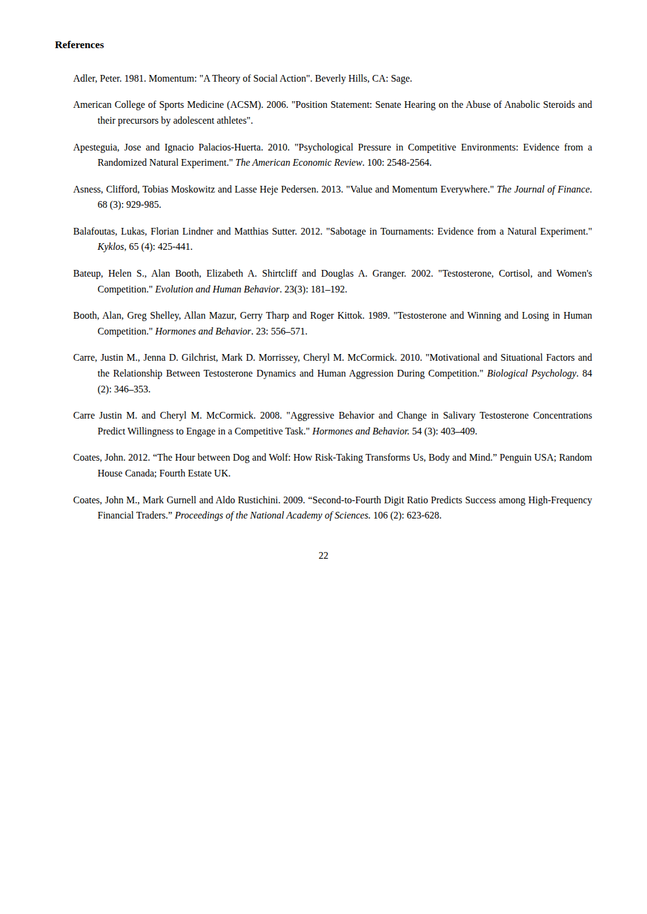References
Adler, Peter. 1981. Momentum: "A Theory of Social Action". Beverly Hills, CA: Sage.
American College of Sports Medicine (ACSM). 2006. "Position Statement: Senate Hearing on the Abuse of Anabolic Steroids and their precursors by adolescent athletes".
Apesteguia, Jose and Ignacio Palacios-Huerta. 2010. "Psychological Pressure in Competitive Environments: Evidence from a Randomized Natural Experiment." The American Economic Review. 100: 2548-2564.
Asness, Clifford, Tobias Moskowitz and Lasse Heje Pedersen. 2013. "Value and Momentum Everywhere." The Journal of Finance. 68 (3): 929-985.
Balafoutas, Lukas, Florian Lindner and Matthias Sutter. 2012. "Sabotage in Tournaments: Evidence from a Natural Experiment." Kyklos, 65 (4): 425-441.
Bateup, Helen S., Alan Booth, Elizabeth A. Shirtcliff and Douglas A. Granger. 2002. "Testosterone, Cortisol, and Women's Competition." Evolution and Human Behavior. 23(3): 181–192.
Booth, Alan, Greg Shelley, Allan Mazur, Gerry Tharp and Roger Kittok. 1989. "Testosterone and Winning and Losing in Human Competition." Hormones and Behavior. 23: 556–571.
Carre, Justin M., Jenna D. Gilchrist, Mark D. Morrissey, Cheryl M. McCormick. 2010. "Motivational and Situational Factors and the Relationship Between Testosterone Dynamics and Human Aggression During Competition." Biological Psychology. 84 (2): 346–353.
Carre Justin M. and Cheryl M. McCormick. 2008. "Aggressive Behavior and Change in Salivary Testosterone Concentrations Predict Willingness to Engage in a Competitive Task." Hormones and Behavior. 54 (3): 403–409.
Coates, John. 2012. “The Hour between Dog and Wolf: How Risk-Taking Transforms Us, Body and Mind.” Penguin USA; Random House Canada; Fourth Estate UK.
Coates, John M., Mark Gurnell and Aldo Rustichini. 2009. “Second-to-Fourth Digit Ratio Predicts Success among High-Frequency Financial Traders.” Proceedings of the National Academy of Sciences. 106 (2): 623-628.
22